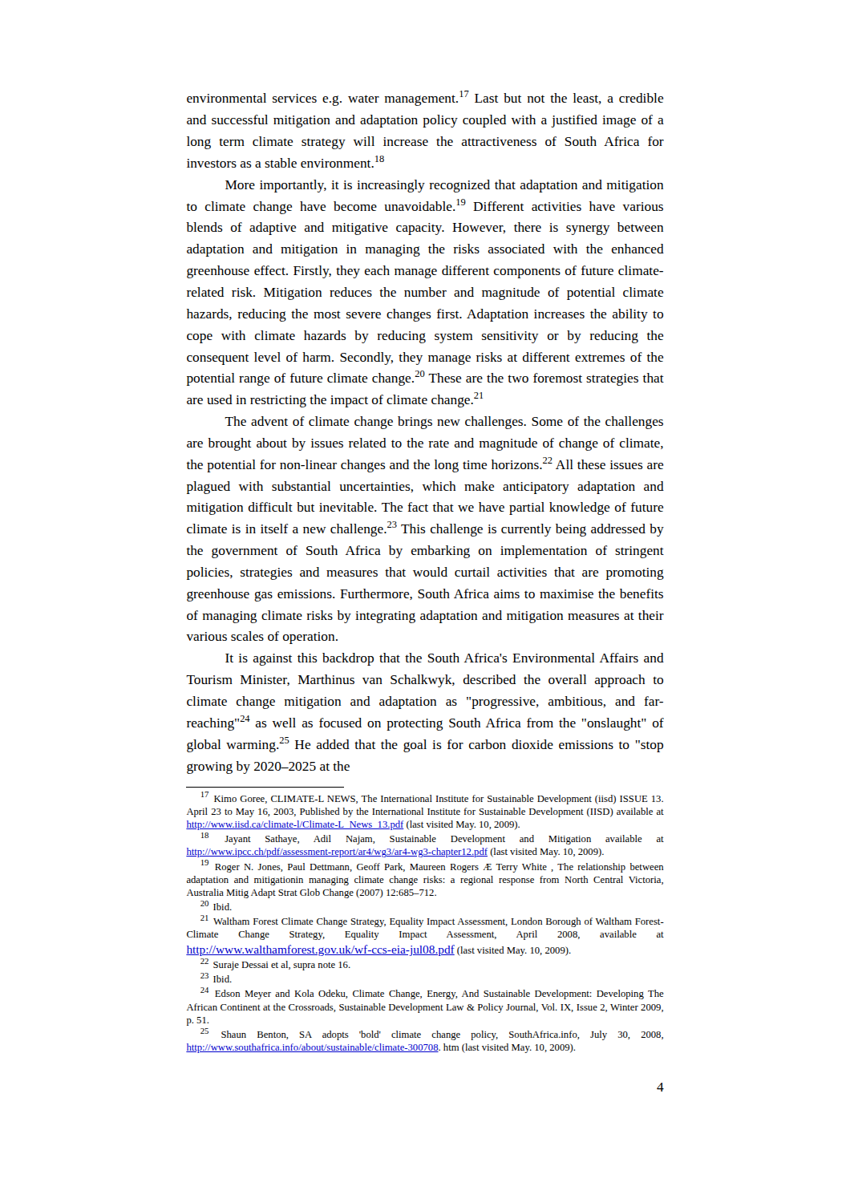environmental services e.g. water management.17 Last but not the least, a credible and successful mitigation and adaptation policy coupled with a justified image of a long term climate strategy will increase the attractiveness of South Africa for investors as a stable environment.18
More importantly, it is increasingly recognized that adaptation and mitigation to climate change have become unavoidable.19 Different activities have various blends of adaptive and mitigative capacity. However, there is synergy between adaptation and mitigation in managing the risks associated with the enhanced greenhouse effect. Firstly, they each manage different components of future climate-related risk. Mitigation reduces the number and magnitude of potential climate hazards, reducing the most severe changes first. Adaptation increases the ability to cope with climate hazards by reducing system sensitivity or by reducing the consequent level of harm. Secondly, they manage risks at different extremes of the potential range of future climate change.20 These are the two foremost strategies that are used in restricting the impact of climate change.21
The advent of climate change brings new challenges. Some of the challenges are brought about by issues related to the rate and magnitude of change of climate, the potential for non-linear changes and the long time horizons.22 All these issues are plagued with substantial uncertainties, which make anticipatory adaptation and mitigation difficult but inevitable. The fact that we have partial knowledge of future climate is in itself a new challenge.23 This challenge is currently being addressed by the government of South Africa by embarking on implementation of stringent policies, strategies and measures that would curtail activities that are promoting greenhouse gas emissions. Furthermore, South Africa aims to maximise the benefits of managing climate risks by integrating adaptation and mitigation measures at their various scales of operation.
It is against this backdrop that the South Africa's Environmental Affairs and Tourism Minister, Marthinus van Schalkwyk, described the overall approach to climate change mitigation and adaptation as "progressive, ambitious, and far-reaching"24 as well as focused on protecting South Africa from the "onslaught" of global warming.25 He added that the goal is for carbon dioxide emissions to "stop growing by 2020–2025 at the
17 Kimo Goree, CLIMATE-L NEWS, The International Institute for Sustainable Development (iisd) ISSUE 13. April 23 to May 16, 2003, Published by the International Institute for Sustainable Development (IISD) available at http://www.iisd.ca/climate-l/Climate-L_News_13.pdf (last visited May. 10, 2009).
18 Jayant Sathaye, Adil Najam, Sustainable Development and Mitigation available at http://www.ipcc.ch/pdf/assessment-report/ar4/wg3/ar4-wg3-chapter12.pdf (last visited May. 10, 2009).
19 Roger N. Jones, Paul Dettmann, Geoff Park, Maureen Rogers Æ Terry White , The relationship between adaptation and mitigationin managing climate change risks: a regional response from North Central Victoria, Australia Mitig Adapt Strat Glob Change (2007) 12:685–712.
20 Ibid.
21 Waltham Forest Climate Change Strategy, Equality Impact Assessment, London Borough of Waltham Forest-Climate Change Strategy, Equality Impact Assessment, April 2008, available at http://www.walthamforest.gov.uk/wf-ccs-eia-jul08.pdf (last visited May. 10, 2009).
22 Suraje Dessai et al, supra note 16.
23 Ibid.
24 Edson Meyer and Kola Odeku, Climate Change, Energy, And Sustainable Development: Developing The African Continent at the Crossroads, Sustainable Development Law & Policy Journal, Vol. IX, Issue 2, Winter 2009, p. 51.
25 Shaun Benton, SA adopts 'bold' climate change policy, SouthAfrica.info, July 30, 2008, http://www.southafrica.info/about/sustainable/climate-300708. htm (last visited May. 10, 2009).
4